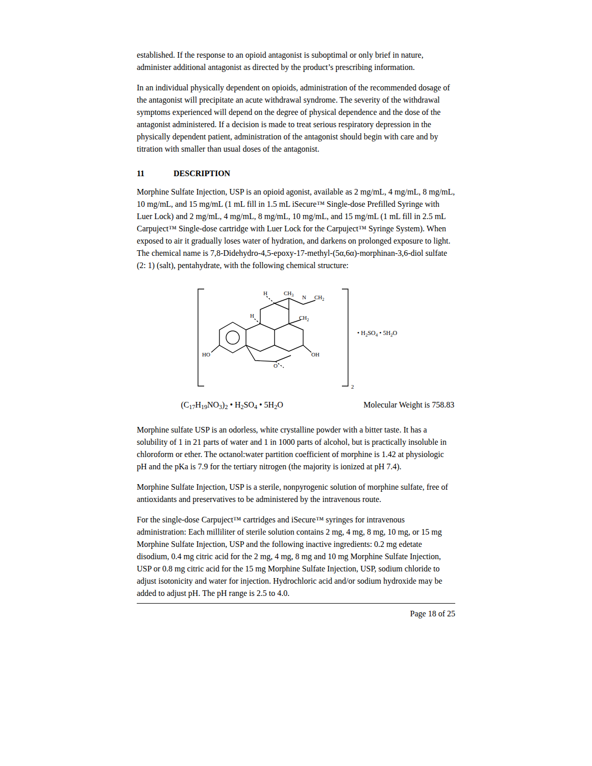established. If the response to an opioid antagonist is suboptimal or only brief in nature, administer additional antagonist as directed by the product’s prescribing information.
In an individual physically dependent on opioids, administration of the recommended dosage of the antagonist will precipitate an acute withdrawal syndrome. The severity of the withdrawal symptoms experienced will depend on the degree of physical dependence and the dose of the antagonist administered. If a decision is made to treat serious respiratory depression in the physically dependent patient, administration of the antagonist should begin with care and by titration with smaller than usual doses of the antagonist.
11 DESCRIPTION
Morphine Sulfate Injection, USP is an opioid agonist, available as 2 mg/mL, 4 mg/mL, 8 mg/mL, 10 mg/mL, and 15 mg/mL (1 mL fill in 1.5 mL iSecure™ Single-dose Prefilled Syringe with Luer Lock) and 2 mg/mL, 4 mg/mL, 8 mg/mL, 10 mg/mL, and 15 mg/mL (1 mL fill in 2.5 mL Carpuject™ Single-dose cartridge with Luer Lock for the Carpuject™ Syringe System). When exposed to air it gradually loses water of hydration, and darkens on prolonged exposure to light. The chemical name is 7,8-Didehydro-4,5-epoxy-17-methyl-(5α,6α)-morphinan-3,6-diol sulfate (2: 1) (salt), pentahydrate, with the following chemical structure:
2 H CH3 N CH2 H CH2 HO O OH • H2SO4 • 5H2O
(C17H19NO3)2 • H2SO4 • 5H2O Molecular Weight is 758.83
Morphine sulfate USP is an odorless, white crystalline powder with a bitter taste. It has a solubility of 1 in 21 parts of water and 1 in 1000 parts of alcohol, but is practically insoluble in chloroform or ether. The octanol:water partition coefficient of morphine is 1.42 at physiologic pH and the pKa is 7.9 for the tertiary nitrogen (the majority is ionized at pH 7.4).
Morphine Sulfate Injection, USP is a sterile, nonpyrogenic solution of morphine sulfate, free of antioxidants and preservatives to be administered by the intravenous route.
For the single-dose Carpuject™ cartridges and iSecure™ syringes for intravenous administration: Each milliliter of sterile solution contains 2 mg, 4 mg, 8 mg, 10 mg, or 15 mg Morphine Sulfate Injection, USP and the following inactive ingredients: 0.2 mg edetate disodium, 0.4 mg citric acid for the 2 mg, 4 mg, 8 mg and 10 mg Morphine Sulfate Injection, USP or 0.8 mg citric acid for the 15 mg Morphine Sulfate Injection, USP, sodium chloride to adjust isotonicity and water for injection. Hydrochloric acid and/or sodium hydroxide may be added to adjust pH. The pH range is 2.5 to 4.0.
Page 18 of 25